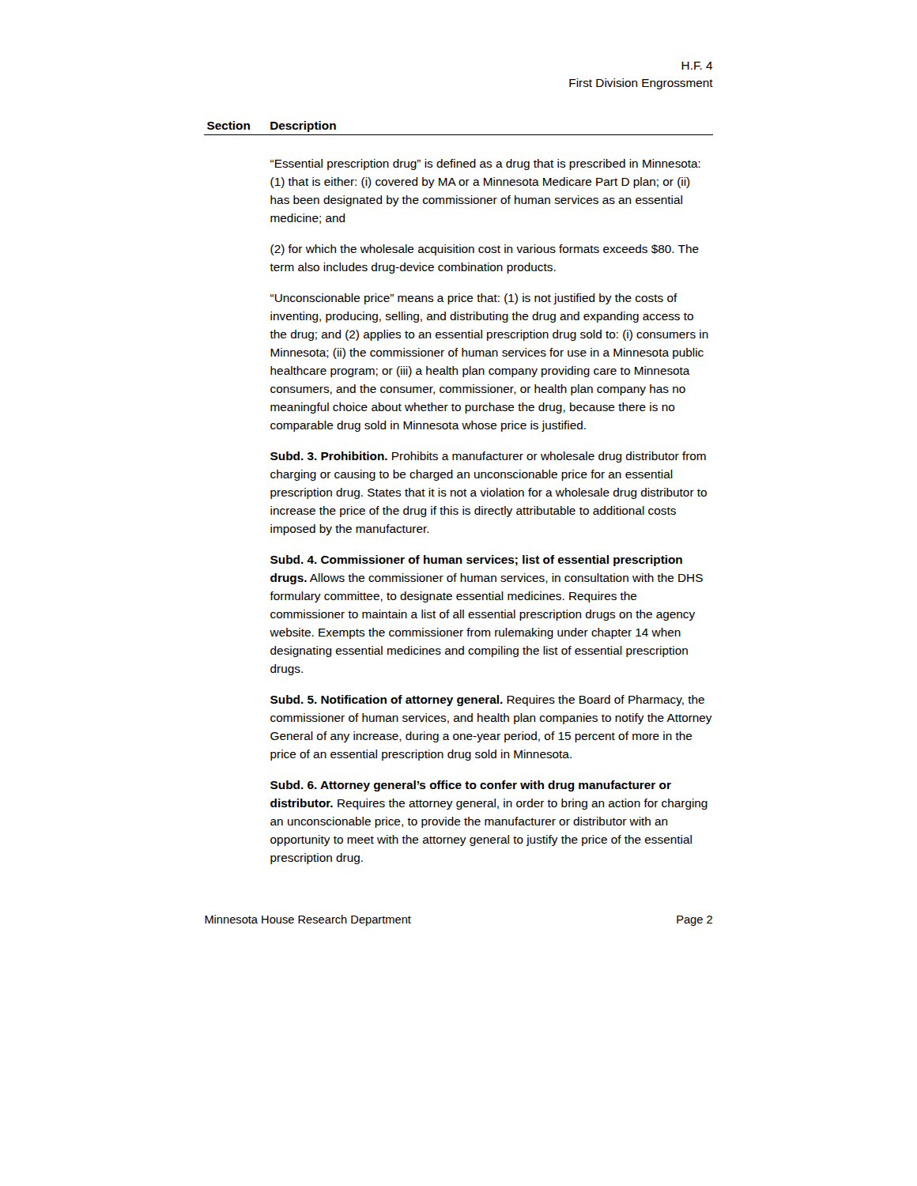H.F. 4
First Division Engrossment
Section
Description
“Essential prescription drug” is defined as a drug that is prescribed in Minnesota: (1) that is either: (i) covered by MA or a Minnesota Medicare Part D plan; or (ii) has been designated by the commissioner of human services as an essential medicine; and
(2) for which the wholesale acquisition cost in various formats exceeds $80. The term also includes drug-device combination products.
“Unconscionable price” means a price that: (1) is not justified by the costs of inventing, producing, selling, and distributing the drug and expanding access to the drug; and (2) applies to an essential prescription drug sold to: (i) consumers in Minnesota; (ii) the commissioner of human services for use in a Minnesota public healthcare program; or (iii) a health plan company providing care to Minnesota consumers, and the consumer, commissioner, or health plan company has no meaningful choice about whether to purchase the drug, because there is no comparable drug sold in Minnesota whose price is justified.
Subd. 3. Prohibition. Prohibits a manufacturer or wholesale drug distributor from charging or causing to be charged an unconscionable price for an essential prescription drug. States that it is not a violation for a wholesale drug distributor to increase the price of the drug if this is directly attributable to additional costs imposed by the manufacturer.
Subd. 4. Commissioner of human services; list of essential prescription drugs. Allows the commissioner of human services, in consultation with the DHS formulary committee, to designate essential medicines. Requires the commissioner to maintain a list of all essential prescription drugs on the agency website. Exempts the commissioner from rulemaking under chapter 14 when designating essential medicines and compiling the list of essential prescription drugs.
Subd. 5. Notification of attorney general. Requires the Board of Pharmacy, the commissioner of human services, and health plan companies to notify the Attorney General of any increase, during a one-year period, of 15 percent of more in the price of an essential prescription drug sold in Minnesota.
Subd. 6. Attorney general’s office to confer with drug manufacturer or distributor. Requires the attorney general, in order to bring an action for charging an unconscionable price, to provide the manufacturer or distributor with an opportunity to meet with the attorney general to justify the price of the essential prescription drug.
Minnesota House Research Department
Page 2